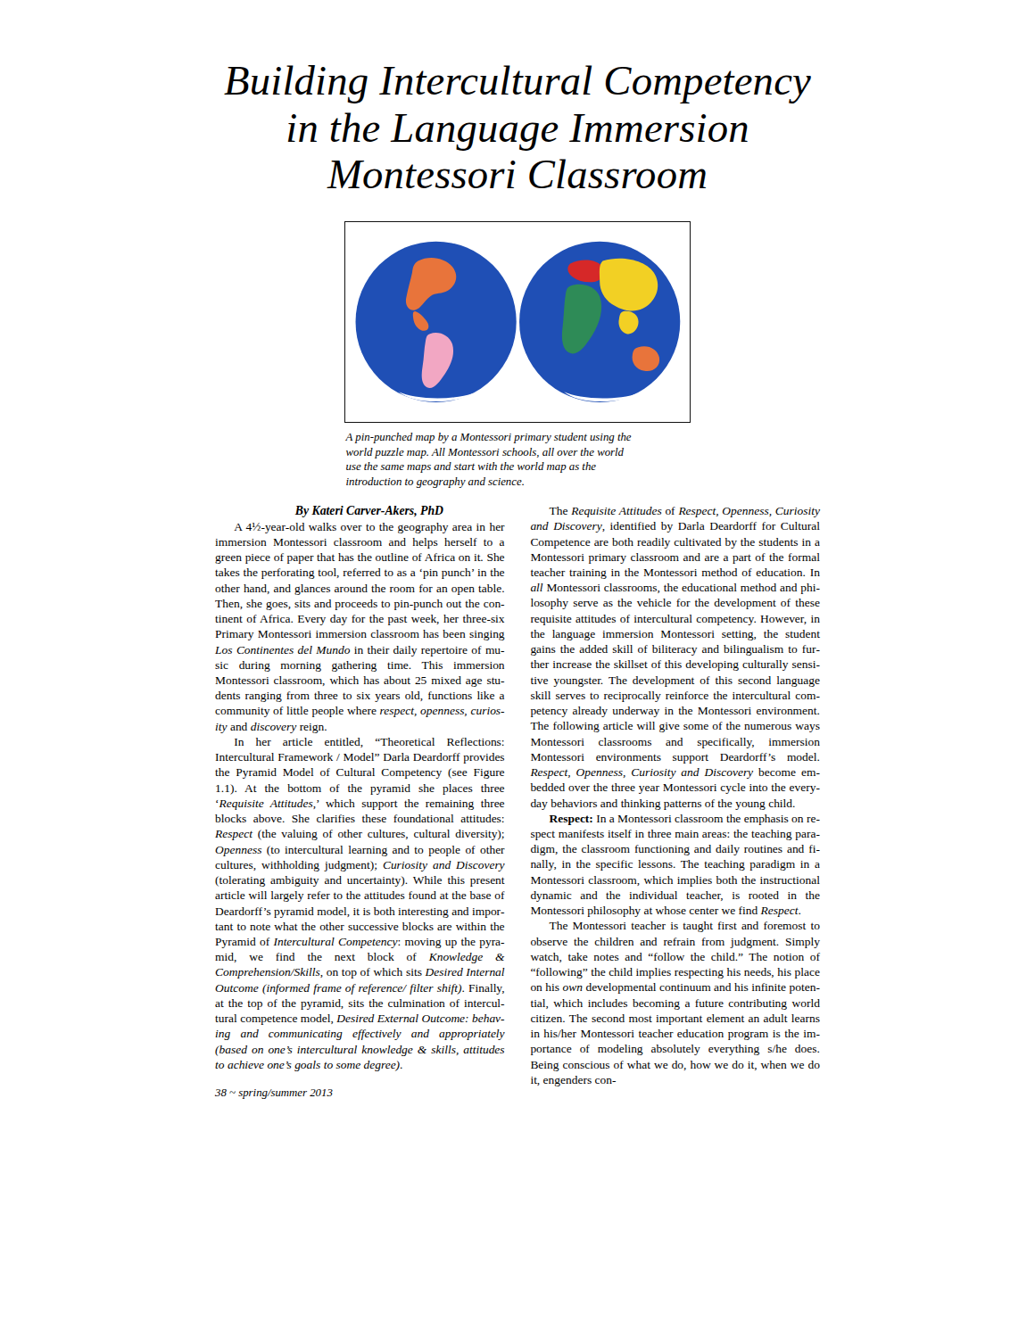Building Intercultural Competency
in the Language Immersion
Montessori Classroom
A pin-punched map by a Montessori primary student using the world puzzle map. All Montessori schools, all over the world use the same maps and start with the world map as the introduction to geography and science.
By Kateri Carver-Akers, PhD
A 4½-year-old walks over to the geography area in her immersion Montessori classroom and helps herself to a green piece of paper that has the outline of Africa on it. She takes the perforating tool, referred to as a ‘pin punch’ in the other hand, and glances around the room for an open table. Then, she goes, sits and proceeds to pin-punch out the continent of Africa. Every day for the past week, her three-six Primary Montessori immersion classroom has been singing Los Continentes del Mundo in their daily repertoire of music during morning gathering time. This immersion Montessori classroom, which has about 25 mixed age students ranging from three to six years old, functions like a community of little people where respect, openness, curiosity and discovery reign.
In her article entitled, “Theoretical Reflections: Intercultural Framework / Model” Darla Deardorff provides the Pyramid Model of Cultural Competency (see Figure 1.1). At the bottom of the pyramid she places three ‘Requisite Attitudes,’ which support the remaining three blocks above. She clarifies these foundational attitudes: Respect (the valuing of other cultures, cultural diversity); Openness (to intercultural learning and to people of other cultures, withholding judgment); Curiosity and Discovery (tolerating ambiguity and uncertainty). While this present article will largely refer to the attitudes found at the base of Deardorff’s pyramid model, it is both interesting and important to note what the other successive blocks are within the Pyramid of Intercultural Competency: moving up the pyramid, we find the next block of Knowledge & Comprehension/Skills, on top of which sits Desired Internal Outcome (informed frame of reference/ filter shift). Finally, at the top of the pyramid, sits the culmination of intercultural competence model, Desired External Outcome: behaving and communicating effectively and appropriately (based on one’s intercultural knowledge & skills, attitudes to achieve one’s goals to some degree).
The Requisite Attitudes of Respect, Openness, Curiosity and Discovery, identified by Darla Deardorff for Cultural Competence are both readily cultivated by the students in a Montessori primary classroom and are a part of the formal teacher training in the Montessori method of education. In all Montessori classrooms, the educational method and philosophy serve as the vehicle for the development of these requisite attitudes of intercultural competency. However, in the language immersion Montessori setting, the student gains the added skill of biliteracy and bilingualism to further increase the skillset of this developing culturally sensitive youngster. The development of this second language skill serves to reciprocally reinforce the intercultural competency already underway in the Montessori environment. The following article will give some of the numerous ways Montessori classrooms and specifically, immersion Montessori environments support Deardorff’s model. Respect, Openness, Curiosity and Discovery become embedded over the three year Montessori cycle into the everyday behaviors and thinking patterns of the young child.
Respect: In a Montessori classroom the emphasis on respect manifests itself in three main areas: the teaching paradigm, the classroom functioning and daily routines and finally, in the specific lessons. The teaching paradigm in a Montessori classroom, which implies both the instructional dynamic and the individual teacher, is rooted in the Montessori philosophy at whose center we find Respect.
The Montessori teacher is taught first and foremost to observe the children and refrain from judgment. Simply watch, take notes and “follow the child.” The notion of “following” the child implies respecting his needs, his place on his own developmental continuum and his infinite potential, which includes becoming a future contributing world citizen. The second most important element an adult learns in his/her Montessori teacher education program is the importance of modeling absolutely everything s/he does. Being conscious of what we do, how we do it, when we do it, engenders con-
38 ~ spring/summer 2013